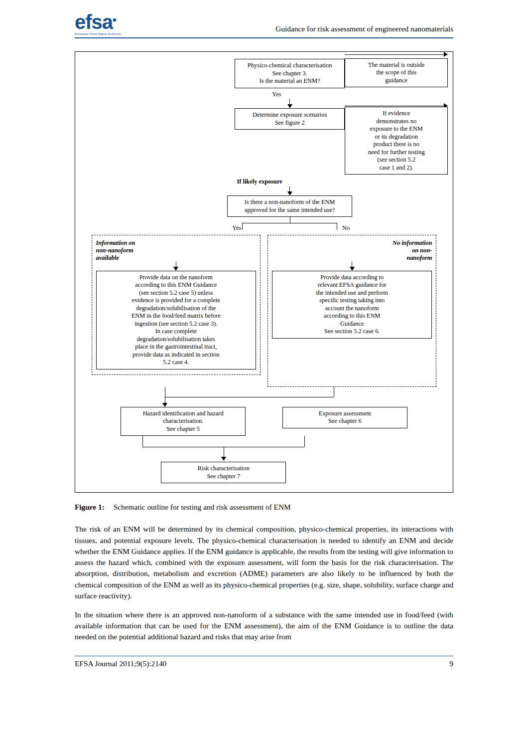efsa■ European Food Safety Authority
Guidance for risk assessment of engineered nanomaterials
Row 1: Physico-chemical characterisation -> outside scope
Physico-chemical characterisation
See chapter 3.
Is the material an ENM?
No
The material is outside
the scope of this
guidance
Yes
Determine exposure scenarios
See figure 2
If evidence
demonstrates no
exposure to the ENM
or its degradation
product there is no
need for further testing
(see section 5.2
case 1 and 2).
If likely exposure
Is there a non-nanoform of the ENM
approved for the same intended use?
Yes
No
Information on
non-nanoform
available
Provide data on the nanoform
according to this ENM Guidance
(see section 5.2 case 5) unless
evidence is provided for a complete
degradation/solubilisation of the
ENM in the food/feed matrix before
ingestion (see section 5.2 case 3).
In case complete
degradation/solubilisation takes
place in the gastrointestinal tract,
provide data as indicated in section
5.2 case 4.
No information
on non-
nanoform
Provide data according to
relevant EFSA guidance for
the intended use and perform
specific testing taking into
account the nanoform
according to this ENM
Guidance
See section 5.2 case 6.
Hazard identification and hazard
characterisation.
See chapter 5
Exposure assessment
See chapter 6
Risk characterisation
See chapter 7
Figure 1: Schematic outline for testing and risk assessment of ENM
The risk of an ENM will be determined by its chemical composition, physico-chemical properties, its interactions with tissues, and potential exposure levels. The physico-chemical characterisation is needed to identify an ENM and decide whether the ENM Guidance applies. If the ENM guidance is applicable, the results from the testing will give information to assess the hazard which, combined with the exposure assessment, will form the basis for the risk characterisation. The absorption, distribution, metabolism and excretion (ADME) parameters are also likely to be influenced by both the chemical composition of the ENM as well as its physico-chemical properties (e.g. size, shape, solubility, surface charge and surface reactivity).
In the situation where there is an approved non-nanoform of a substance with the same intended use in food/feed (with available information that can be used for the ENM assessment), the aim of the ENM Guidance is to outline the data needed on the potential additional hazard and risks that may arise from
EFSA Journal 2011;9(5):2140
9